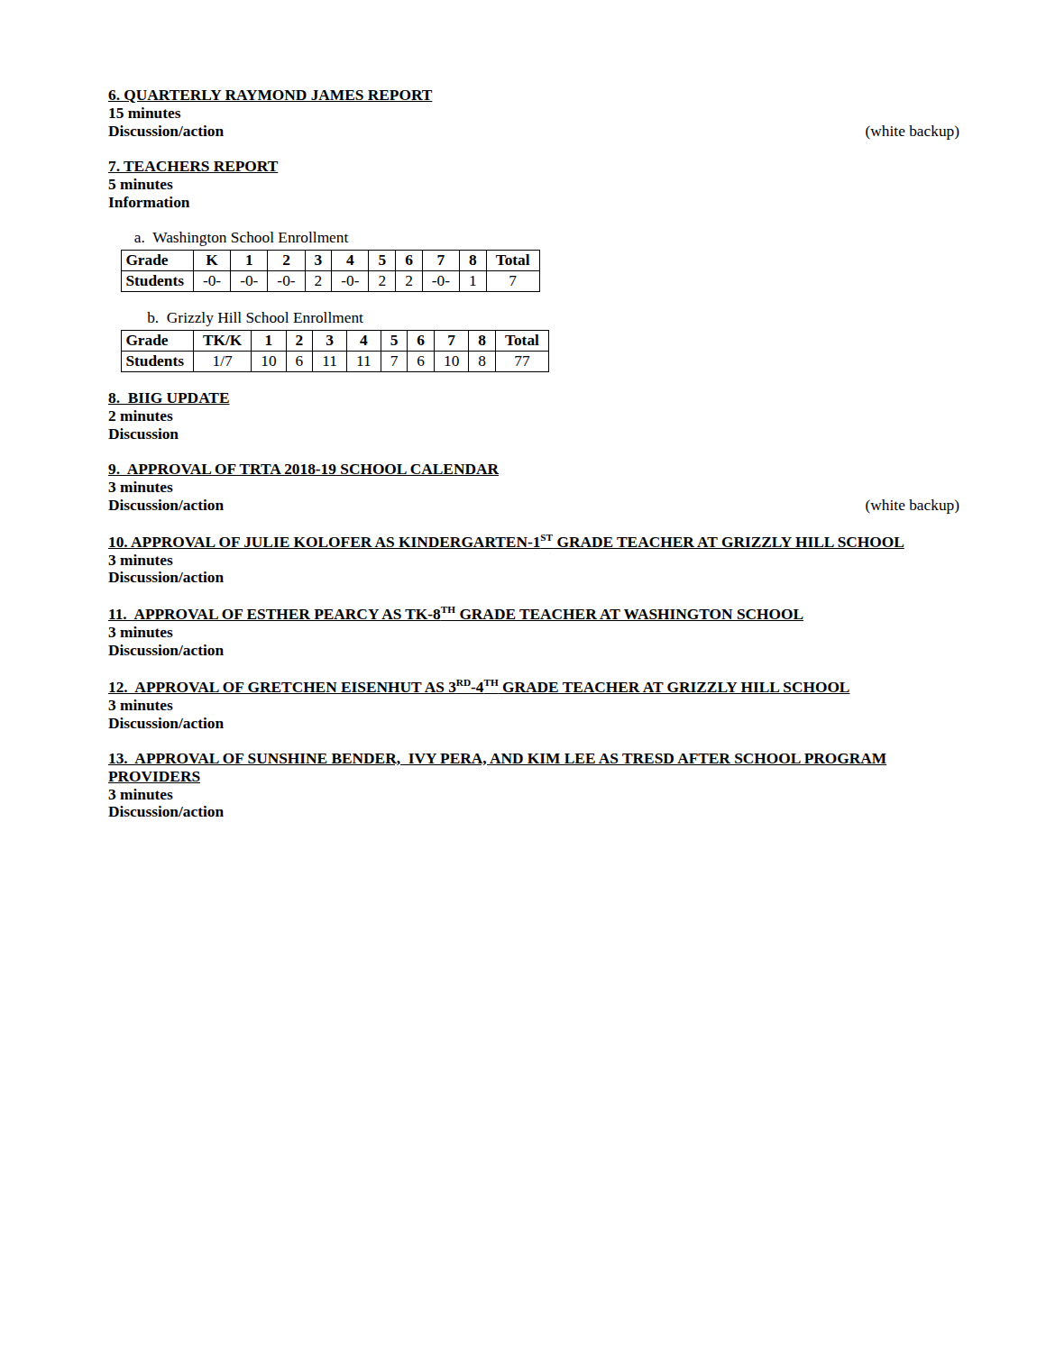6. QUARTERLY RAYMOND JAMES REPORT
15 minutes
Discussion/action (white backup)
7. TEACHERS REPORT
5 minutes
Information
a. Washington School Enrollment
| Grade | K | 1 | 2 | 3 | 4 | 5 | 6 | 7 | 8 | Total |
| Students | -0- | -0- | -0- | 2 | -0- | 2 | 2 | -0- | 1 | 7 |
b. Grizzly Hill School Enrollment
| Grade | TK/K | 1 | 2 | 3 | 4 | 5 | 6 | 7 | 8 | Total |
| Students | 1/7 | 10 | 6 | 11 | 11 | 7 | 6 | 10 | 8 | 77 |
8. BIIG UPDATE
2 minutes
Discussion
9. APPROVAL OF TRTA 2018-19 SCHOOL CALENDAR
3 minutes
Discussion/action (white backup)
10. APPROVAL OF JULIE KOLOFER AS KINDERGARTEN-1ST GRADE TEACHER AT GRIZZLY HILL SCHOOL
3 minutes
Discussion/action
11. APPROVAL OF ESTHER PEARCY AS TK-8TH GRADE TEACHER AT WASHINGTON SCHOOL
3 minutes
Discussion/action
12. APPROVAL OF GRETCHEN EISENHUT AS 3RD-4TH GRADE TEACHER AT GRIZZLY HILL SCHOOL
3 minutes
Discussion/action
13. APPROVAL OF SUNSHINE BENDER, IVY PERA, AND KIM LEE AS TRESD AFTER SCHOOL PROGRAM PROVIDERS
3 minutes
Discussion/action